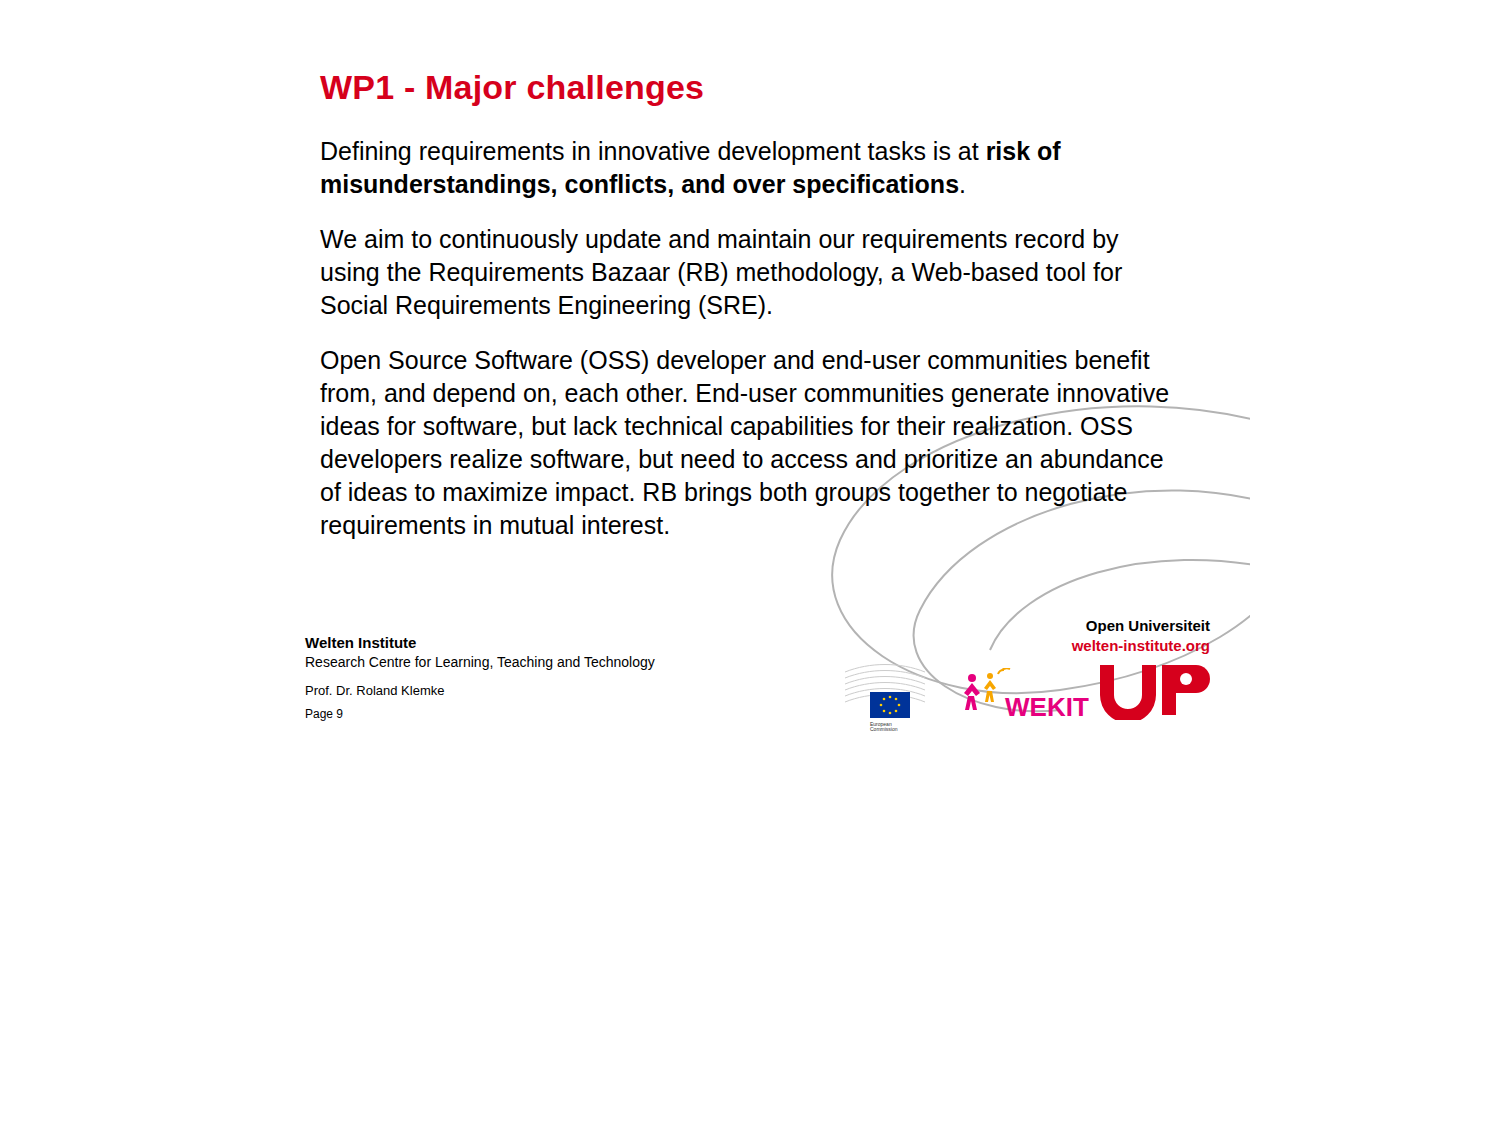WP1 - Major challenges
Defining requirements in innovative development tasks is at risk of misunderstandings, conflicts, and over specifications.
We aim to continuously update and maintain our requirements record by using the Requirements Bazaar (RB) methodology, a Web-based tool for Social Requirements Engineering (SRE).
Open Source Software (OSS) developer and end-user communities benefit from, and depend on, each other. End-user communities generate innovative ideas for software, but lack technical capabilities for their realization. OSS developers realize software, but need to access and prioritize an abundance of ideas to maximize impact. RB brings both groups together to negotiate requirements in mutual interest.
Welten Institute
Research Centre for Learning, Teaching and Technology
Prof. Dr. Roland Klemke
Page 9
Open Universiteit
welten-institute.org
European Commission WEKIT